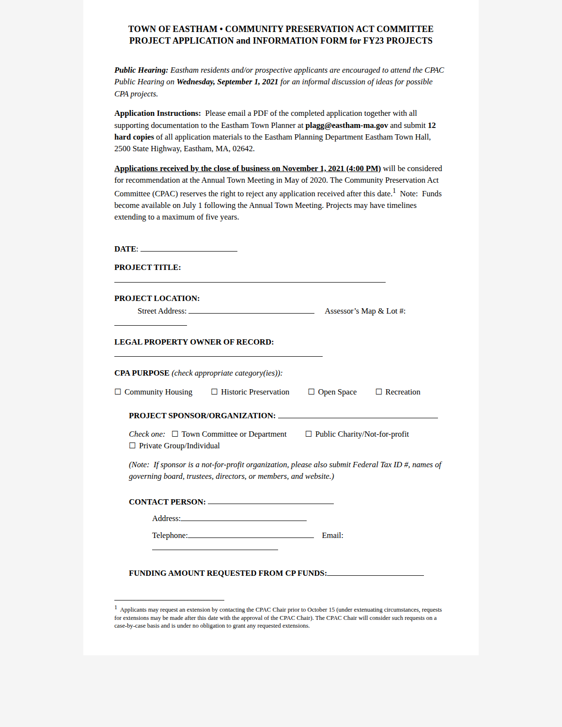TOWN OF EASTHAM • COMMUNITY PRESERVATION ACT COMMITTEE PROJECT APPLICATION and INFORMATION FORM for FY23 PROJECTS
Public Hearing: Eastham residents and/or prospective applicants are encouraged to attend the CPAC Public Hearing on Wednesday, September 1, 2021 for an informal discussion of ideas for possible CPA projects.
Application Instructions: Please email a PDF of the completed application together with all supporting documentation to the Eastham Town Planner at plagg@eastham-ma.gov and submit 12 hard copies of all application materials to the Eastham Planning Department Eastham Town Hall, 2500 State Highway, Eastham, MA, 02642.
Applications received by the close of business on November 1, 2021 (4:00 PM) will be considered for recommendation at the Annual Town Meeting in May of 2020. The Community Preservation Act Committee (CPAC) reserves the right to reject any application received after this date.1 Note: Funds become available on July 1 following the Annual Town Meeting. Projects may have timelines extending to a maximum of five years.
DATE:
PROJECT TITLE:
PROJECT LOCATION:
Street Address: Assessor’s Map & Lot #:
LEGAL PROPERTY OWNER OF RECORD:
CPA PURPOSE (check appropriate category(ies)):
☐Community Housing ☐Historic Preservation ☐Open Space ☐Recreation
PROJECT SPONSOR/ORGANIZATION:
Check one: ☐Town Committee or Department ☐Public Charity/Not-for-profit ☐Private Group/Individual
(Note: If sponsor is a not-for-profit organization, please also submit Federal Tax ID #, names of governing board, trustees, directors, or members, and website.)
CONTACT PERSON:
Address:
Telephone: Email:
FUNDING AMOUNT REQUESTED FROM CP FUNDS:
1 Applicants may request an extension by contacting the CPAC Chair prior to October 15 (under extenuating circumstances, requests for extensions may be made after this date with the approval of the CPAC Chair). The CPAC Chair will consider such requests on a case-by-case basis and is under no obligation to grant any requested extensions.